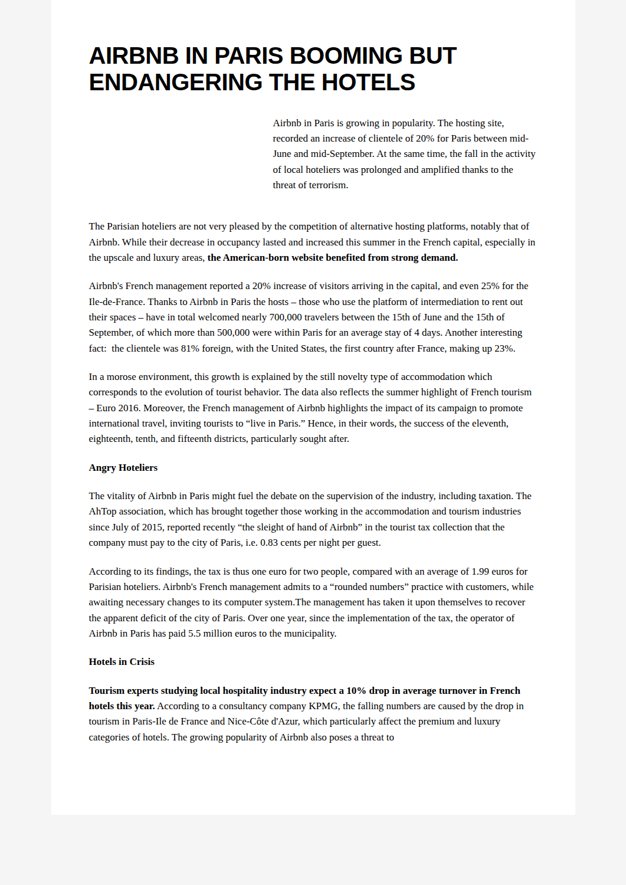AIRBNB IN PARIS BOOMING BUT ENDANGERING THE HOTELS
Airbnb in Paris is growing in popularity. The hosting site, recorded an increase of clientele of 20% for Paris between mid-June and mid-September. At the same time, the fall in the activity of local hoteliers was prolonged and amplified thanks to the threat of terrorism.
The Parisian hoteliers are not very pleased by the competition of alternative hosting platforms, notably that of Airbnb. While their decrease in occupancy lasted and increased this summer in the French capital, especially in the upscale and luxury areas, the American-born website benefited from strong demand.
Airbnb's French management reported a 20% increase of visitors arriving in the capital, and even 25% for the Ile-de-France. Thanks to Airbnb in Paris the hosts – those who use the platform of intermediation to rent out their spaces – have in total welcomed nearly 700,000 travelers between the 15th of June and the 15th of September, of which more than 500,000 were within Paris for an average stay of 4 days. Another interesting fact: the clientele was 81% foreign, with the United States, the first country after France, making up 23%.
In a morose environment, this growth is explained by the still novelty type of accommodation which corresponds to the evolution of tourist behavior. The data also reflects the summer highlight of French tourism – Euro 2016. Moreover, the French management of Airbnb highlights the impact of its campaign to promote international travel, inviting tourists to “live in Paris.” Hence, in their words, the success of the eleventh, eighteenth, tenth, and fifteenth districts, particularly sought after.
Angry Hoteliers
The vitality of Airbnb in Paris might fuel the debate on the supervision of the industry, including taxation. The AhTop association, which has brought together those working in the accommodation and tourism industries since July of 2015, reported recently “the sleight of hand of Airbnb” in the tourist tax collection that the company must pay to the city of Paris, i.e. 0.83 cents per night per guest.
According to its findings, the tax is thus one euro for two people, compared with an average of 1.99 euros for Parisian hoteliers. Airbnb's French management admits to a “rounded numbers” practice with customers, while awaiting necessary changes to its computer system.The management has taken it upon themselves to recover the apparent deficit of the city of Paris. Over one year, since the implementation of the tax, the operator of Airbnb in Paris has paid 5.5 million euros to the municipality.
Hotels in Crisis
Tourism experts studying local hospitality industry expect a 10% drop in average turnover in French hotels this year. According to a consultancy company KPMG, the falling numbers are caused by the drop in tourism in Paris-Ile de France and Nice-Côte d'Azur, which particularly affect the premium and luxury categories of hotels. The growing popularity of Airbnb also poses a threat to